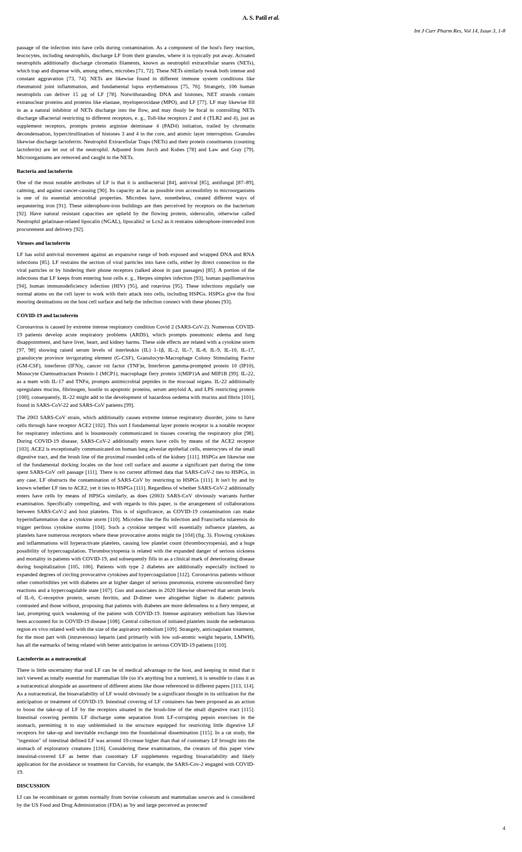A. S. Patil et al.
Int J Curr Pharm Res, Vol 14, Issue 3, 1-8
passage of the infection into have cells during contamination. As a component of the host's fiery reaction, leucocytes, including neutrophils, discharge LF from their granules, where it is typically put away. Actuated neutrophils additionally discharge chromatin filaments, known as neutrophil extracellular snares (NETs), which trap and dispense with, among others, microbes [71, 72]. These NETs similarly tweak both intense and constant aggravation [73, 74]. NETs are likewise found in different immune system conditions like rheumatoid joint inflammation, and fundamental lupus erythematosus [75, 76]. Strangely, 106 human neutrophils can deliver 15 µg of LF [78]. Notwithstanding DNA and histones, NET strands contain extranuclear proteins and proteins like elastase, myeloperoxidase (MPO), and LF [77]. LF may likewise fill in as a natural inhibitor of NETs discharge into the flow, and may thusly be focal in controlling NETs discharge sBacterial restricting to different receptors, e. g., Toll-like receptors 2 and 4 (TLR2 and 4), just as supplement receptors, prompts protein arginine deiminase 4 (PAD4) initiation, trailed by chromatin decondensation, hypercitrullination of histones 3 and 4 in the core, and atomic layer interruption. Granules likewise discharge lactoferrin. Neutrophil Extracellular Traps (NETs) and their protein constituents (counting lactoferrin) are let out of the neutrophil. Adjusted from Jorch and Kubes [78] and Law and Gray [79]. Microorganisms are removed and caught in the NETs.
Bacteria and lactoferrin
One of the most notable attributes of LF is that it is antibacterial [84], antiviral [85], antifungal [87–89], calming, and against cancer-causing [90]. Its capacity as far as possible iron accessibility to microorganisms is one of its essential amicrobial properties. Microbes have, nonetheless, created different ways of sequestering iron [91]. These siderophore-iron buildings are then perceived by receptors on the bacterium [92]. Have natural resistant capacities are upheld by the flowing protein, siderocalin, otherwise called Neutrophil gelatinase-related lipocalin (NGAL), lipocalin2 or Lcn2 as it restrains siderophore-interceded iron procurement and delivery [92].
Viruses and lactoferrin
LF has solid antiviral movement against an expansive range of both exposed and wrapped DNA and RNA infections [85]. LF restrains the section of viral particles into have cells, either by direct connection to the viral particles or by hindering their phone receptors (talked about in past passages) [85]. A portion of the infections that LF keeps from entering host cells e. g., Herpes simplex infection [93], human papillomavirus [94], human immunodeficiency infection (HIV) [95], and rotavirus [95]. These infections regularly use normal atoms on the cell layer to work with their attack into cells, including HSPGs. HSPGs give the first mooring destinations on the host cell surface and help the infection connect with these phones [93].
COVID-19 and lactoferrin
Coronavirus is caused by extreme intense respiratory condition Covid 2 (SARS-CoV-2). Numerous COVID-19 patients develop acute respiratory problems (ARDS), which prompts pneumonic edema and lung disappointment, and have liver, heart, and kidney harms. These side effects are related with a cytokine storm [97, 98] showing raised serum levels of interleukin (IL) 1-1β, IL-2, IL-7, IL-8, IL-9, IL-10, IL-17, granulocyte province invigorating element (G-CSF), Granulocyte-Macrophage Colony Stimulating Factor (GM-CSF), interferon (IFN)γ, cancer rot factor (TNF)α, Interferon gamma-prompted protein 10 (IP10), Monocyte Chemoattractant Protein-1 (MCP1), macrophage fiery protein 1(MIP1)A and MIP1B [99]. IL-22, as a team with IL-17 and TNFα, prompts antimicrobial peptides in the mucosal organs. IL-22 additionally upregulates mucins, fibrinogen, hostile to apoptotic proteins, serum amyloid A, and LPS restricting protein [100]; consequently, IL-22 might add to the development of hazardous oedema with mucins and fibrin [101], found in SARS-CoV-22 and SARS-CoV patients [99].
The 2003 SARS-CoV strain, which additionally causes extreme intense respiratory disorder, joins to have cells through have receptor ACE2 [102]. This sort I fundamental layer protein receptor is a notable receptor for respiratory infections and is bounteously communicated in tissues covering the respiratory plot [98]. During COVID-19 disease, SARS-CoV-2 additionally enters have cells by means of the ACE2 receptor [103]. ACE2 is exceptionally communicated on human lung alveolar epithelial cells, enterocytes of the small digestive tract, and the brush line of the proximal rounded cells of the kidney [111]. HSPGs are likewise one of the fundamental docking locales on the host cell surface and assume a significant part during the time spent SARS-CoV cell passage [111]. There is no current affirmed data that SARS-CoV-2 ties to HSPGs, in any case, LF obstructs the contamination of SARS-CoV by restricting to HSPGs [111]. It isn't by and by known whether LF ties to ACE2, yet it ties to HSPGs [111]. Regardless of whether SARS-CoV-2 additionally enters have cells by means of HPSGs similarly, as does (2003) SARS-CoV obviously warrants further examination. Specifically compelling, and with regards to this paper, is the arrangement of collaborations between SARS-CoV-2 and host platelets. This is of significance, as COVID-19 contamination can make hyperinflammation due a cytokine storm [110]. Microbes like the flu infection and Francisella tularensis do trigger perilous cytokine storms [104]. Such a cytokine tempest will essentially influence platelets, as platelets have numerous receptors where these provocative atoms might tie [104] (fig. 3). Flowing cytokines and inflammations will hyperactivate platelets, causing low platelet count (thrombocytopenia), and a huge possibility of hypercoagulation. Thrombocytopenia is related with the expanded danger of serious sickness and mortality in patients with COVID-19, and subsequently fills in as a clinical mark of deteriorating disease during hospitalization [105, 106]. Patients with type 2 diabetes are additionally especially inclined to expanded degrees of circling provocative cytokines and hypercoagulation [112]. Coronavirus patients without other comorbidities yet with diabetes are at higher danger of serious pneumonia, extreme uncontrolled fiery reactions and a hypercoagulable state [107]. Guo and associates in 2020 likewise observed that serum levels of IL-6, C-receptive protein, serum ferritin, and D-dimer were altogether higher in diabetic patients contrasted and those without, proposing that patients with diabetes are more defenseless to a fiery tempest, at last, prompting quick weakening of the patient with COVID-19. Intense aspiratory embolism has likewise been accounted for in COVID-19 disease [108]. Central collection of initiated platelets inside the oedematous region ex vivo related well with the size of the aspiratory embolism [109]. Strangely, anticoagulant treatment, for the most part with (intravenous) heparin (and primarily with low sub-atomic weight heparin, LMWH), has all the earmarks of being related with better anticipation in serious COVID-19 patients [110].
Lactoferrin as a nutraceutical
There is little uncertainty that oral LF can be of medical advantage to the host, and keeping in mind that it isn't viewed as totally essential for mammalian life (so it's anything but a nutrient), it is sensible to class it as a nutraceutical alongside an assortment of different atoms like those referenced in different papers [113, 114]. As a nutraceutical, the bioavailability of LF would obviously be a significant thought in its utilization for the anticipation or treatment of COVID-19. Intestinal covering of LF containers has been proposed as an action to boost the take-up of LF by the receptors situated in the brush-line of the small digestive tract [115]. Intestinal covering permits LF discharge some separation from LF-corrupting pepsin exercises in the stomach, permitting it to stay unblemished in the structure equipped for restricting little digestive LF receptors for take-up and inevitable exchange into the foundational dissemination [115]. In a rat study, the "ingestion" of intestinal defined LF was around 10-crease higher than that of customary LF brought into the stomach of exploratory creatures [116]. Considering these examinations, the creators of this paper view intestinal-covered LF as better than customary LF supplements regarding bioavailability and likely application for the avoidance or treatment for Corvids, for example, the SARS-Cov-2 engaged with COVID-19.
DISCUSSION
Lf can be recombinant or gotten normally from bovine colostum and mammalian sources and is considered by the US Food and Drug Administration (FDA) as 'by and large perceived as protected'
4